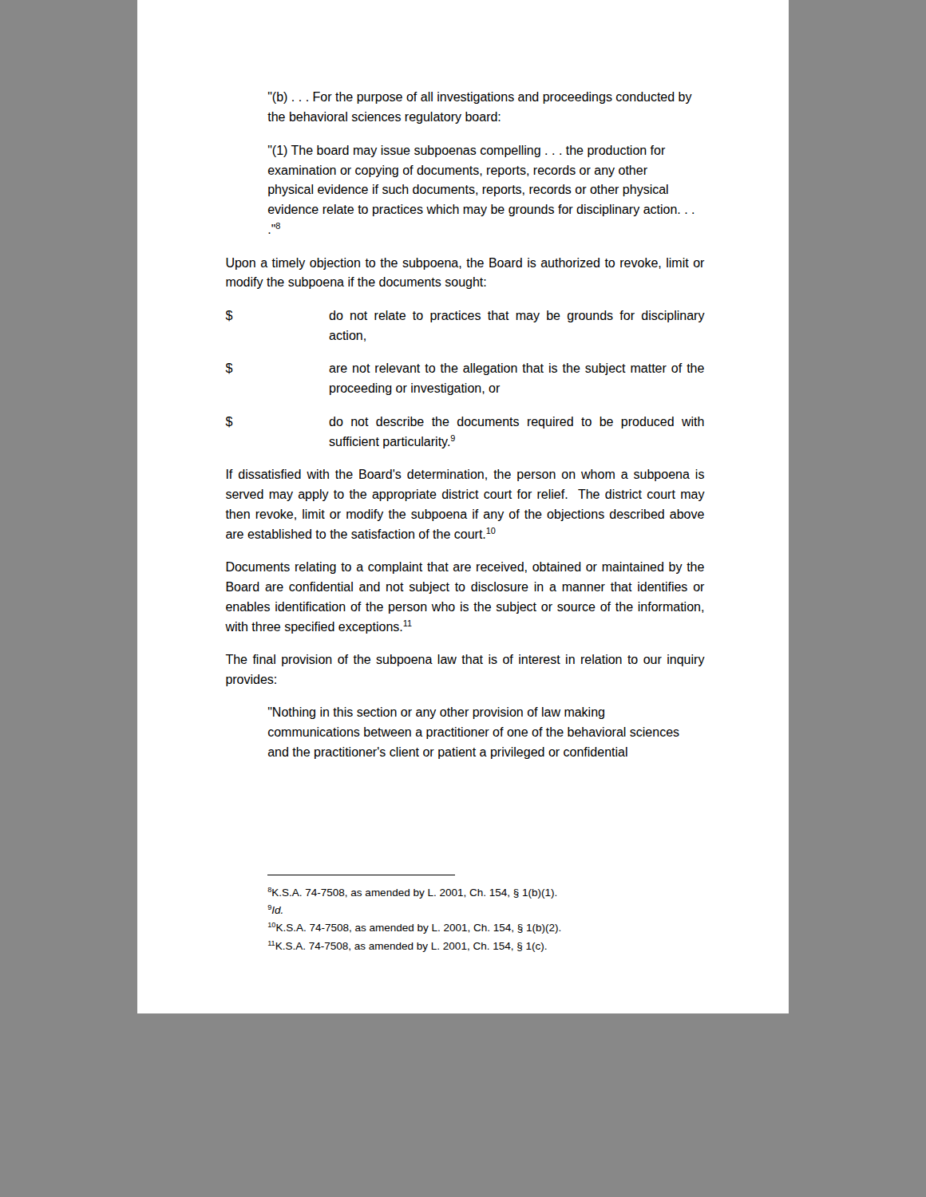"(b) . . . For the purpose of all investigations and proceedings conducted by the behavioral sciences regulatory board:
"(1) The board may issue subpoenas compelling . . . the production for examination or copying of documents, reports, records or any other physical evidence if such documents, reports, records or other physical evidence relate to practices which may be grounds for disciplinary action. . . ."8
Upon a timely objection to the subpoena, the Board is authorized to revoke, limit or modify the subpoena if the documents sought:
$ do not relate to practices that may be grounds for disciplinary action,
$ are not relevant to the allegation that is the subject matter of the proceeding or investigation, or
$ do not describe the documents required to be produced with sufficient particularity.9
If dissatisfied with the Board's determination, the person on whom a subpoena is served may apply to the appropriate district court for relief. The district court may then revoke, limit or modify the subpoena if any of the objections described above are established to the satisfaction of the court.10
Documents relating to a complaint that are received, obtained or maintained by the Board are confidential and not subject to disclosure in a manner that identifies or enables identification of the person who is the subject or source of the information, with three specified exceptions.11
The final provision of the subpoena law that is of interest in relation to our inquiry provides:
"Nothing in this section or any other provision of law making communications between a practitioner of one of the behavioral sciences and the practitioner's client or patient a privileged or confidential
8K.S.A. 74-7508, as amended by L. 2001, Ch. 154, § 1(b)(1).
9Id.
10K.S.A. 74-7508, as amended by L. 2001, Ch. 154, § 1(b)(2).
11K.S.A. 74-7508, as amended by L. 2001, Ch. 154, § 1(c).